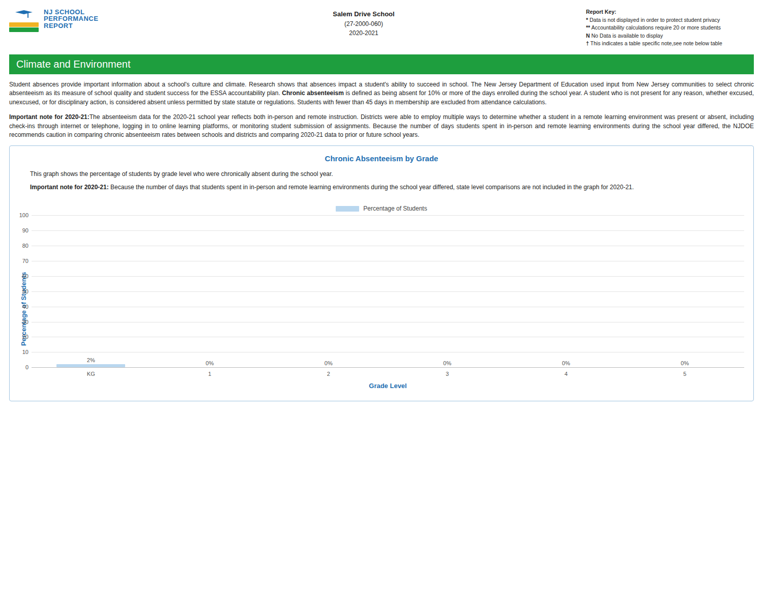NJ SCHOOL PERFORMANCE REPORT
Salem Drive School
(27-2000-060)
2020-2021
Report Key:
* Data is not displayed in order to protect student privacy
** Accountability calculations require 20 or more students
N No Data is available to display
† This indicates a table specific note,see note below table
Climate and Environment
Student absences provide important information about a school's culture and climate. Research shows that absences impact a student's ability to succeed in school. The New Jersey Department of Education used input from New Jersey communities to select chronic absenteeism as its measure of school quality and student success for the ESSA accountability plan. Chronic absenteeism is defined as being absent for 10% or more of the days enrolled during the school year. A student who is not present for any reason, whether excused, unexcused, or for disciplinary action, is considered absent unless permitted by state statute or regulations. Students with fewer than 45 days in membership are excluded from attendance calculations.
Important note for 2020-21: The absenteeism data for the 2020-21 school year reflects both in-person and remote instruction. Districts were able to employ multiple ways to determine whether a student in a remote learning environment was present or absent, including check-ins through internet or telephone, logging in to online learning platforms, or monitoring student submission of assignments. Because the number of days students spent in in-person and remote learning environments during the school year differed, the NJDOE recommends caution in comparing chronic absenteeism rates between schools and districts and comparing 2020-21 data to prior or future school years.
Chronic Absenteeism by Grade
This graph shows the percentage of students by grade level who were chronically absent during the school year.
Important note for 2020-21: Because the number of days that students spent in in-person and remote learning environments during the school year differed, state level comparisons are not included in the graph for 2020-21.
Percentage of Students
Percentage of Students
100
90
80
70
60
50
40
30
20
10
0
2%
0%
0%
0%
0%
0%
KG
1
2
3
4
5
Grade Level